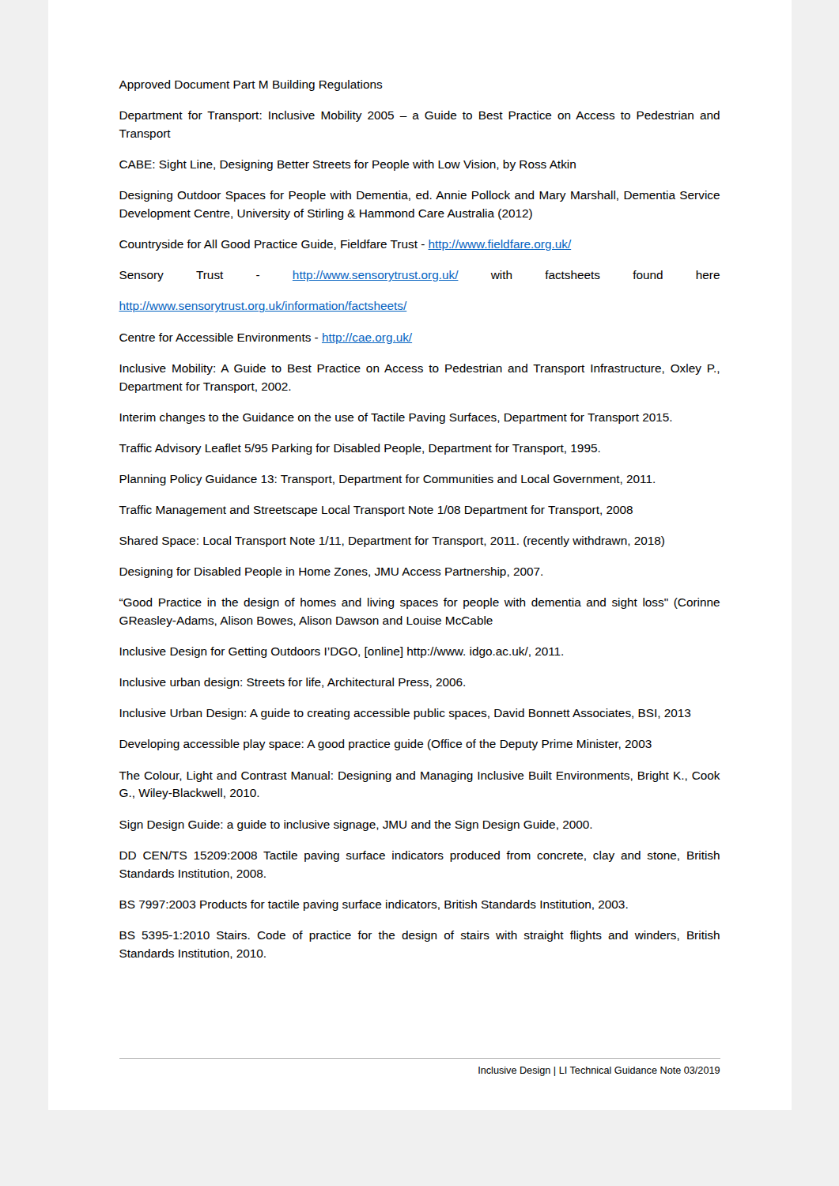Approved Document Part M Building Regulations
Department for Transport: Inclusive Mobility 2005 – a Guide to Best Practice on Access to Pedestrian and Transport
CABE: Sight Line, Designing Better Streets for People with Low Vision, by Ross Atkin
Designing Outdoor Spaces for People with Dementia, ed. Annie Pollock and Mary Marshall, Dementia Service Development Centre, University of Stirling & Hammond Care Australia (2012)
Countryside for All Good Practice Guide, Fieldfare Trust - http://www.fieldfare.org.uk/
Sensory Trust-http://www.sensorytrust.org.uk/with factsheets found here
http://www.sensorytrust.org.uk/information/factsheets/
Centre for Accessible Environments - http://cae.org.uk/
Inclusive Mobility: A Guide to Best Practice on Access to Pedestrian and Transport Infrastructure, Oxley P., Department for Transport, 2002.
Interim changes to the Guidance on the use of Tactile Paving Surfaces, Department for Transport 2015.
Traffic Advisory Leaflet 5/95 Parking for Disabled People, Department for Transport, 1995.
Planning Policy Guidance 13: Transport, Department for Communities and Local Government, 2011.
Traffic Management and Streetscape Local Transport Note 1/08 Department for Transport, 2008
Shared Space: Local Transport Note 1/11, Department for Transport, 2011. (recently withdrawn, 2018)
Designing for Disabled People in Home Zones, JMU Access Partnership, 2007.
“Good Practice in the design of homes and living spaces for people with dementia and sight loss" (Corinne GReasley-Adams, Alison Bowes, Alison Dawson and Louise McCable
Inclusive Design for Getting Outdoors I’DGO, [online] http://www. idgo.ac.uk/, 2011.
Inclusive urban design: Streets for life, Architectural Press, 2006.
Inclusive Urban Design: A guide to creating accessible public spaces, David Bonnett Associates, BSI, 2013
Developing accessible play space: A good practice guide (Office of the Deputy Prime Minister, 2003
The Colour, Light and Contrast Manual: Designing and Managing Inclusive Built Environments, Bright K., Cook G., Wiley-Blackwell, 2010.
Sign Design Guide: a guide to inclusive signage, JMU and the Sign Design Guide, 2000.
DD CEN/TS 15209:2008 Tactile paving surface indicators produced from concrete, clay and stone, British Standards Institution, 2008.
BS 7997:2003 Products for tactile paving surface indicators, British Standards Institution, 2003.
BS 5395-1:2010 Stairs. Code of practice for the design of stairs with straight flights and winders, British Standards Institution, 2010.
Inclusive Design | LI Technical Guidance Note 03/2019